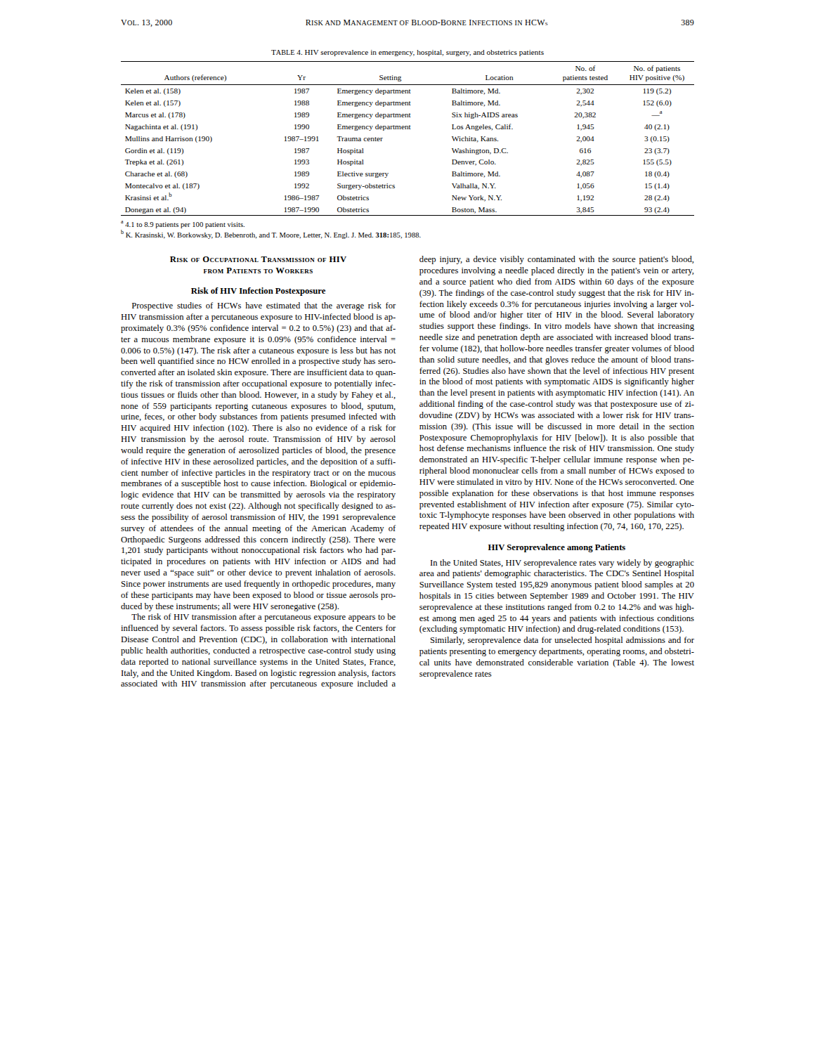VOL. 13, 2000 RISK AND MANAGEMENT OF BLOOD-BORNE INFECTIONS IN HCWs 389
TABLE 4. HIV seroprevalence in emergency, hospital, surgery, and obstetrics patients
| Authors (reference) | Yr | Setting | Location | No. of patients tested | No. of patients HIV positive (%) |
| --- | --- | --- | --- | --- | --- |
| Kelen et al. (158) | 1987 | Emergency department | Baltimore, Md. | 2,302 | 119 (5.2) |
| Kelen et al. (157) | 1988 | Emergency department | Baltimore, Md. | 2,544 | 152 (6.0) |
| Marcus et al. (178) | 1989 | Emergency department | Six high-AIDS areas | 20,382 | — a |
| Nagachinta et al. (191) | 1990 | Emergency department | Los Angeles, Calif. | 1,945 | 40 (2.1) |
| Mullins and Harrison (190) | 1987–1991 | Trauma center | Wichita, Kans. | 2,004 | 3 (0.15) |
| Gordin et al. (119) | 1987 | Hospital | Washington, D.C. | 616 | 23 (3.7) |
| Trepka et al. (261) | 1993 | Hospital | Denver, Colo. | 2,825 | 155 (5.5) |
| Charache et al. (68) | 1989 | Elective surgery | Baltimore, Md. | 4,087 | 18 (0.4) |
| Montecalvo et al. (187) | 1992 | Surgery-obstetrics | Valhalla, N.Y. | 1,056 | 15 (1.4) |
| Krasinsi et al. b | 1986–1987 | Obstetrics | New York, N.Y. | 1,192 | 28 (2.4) |
| Donegan et al. (94) | 1987–1990 | Obstetrics | Boston, Mass. | 3,845 | 93 (2.4) |
a 4.1 to 8.9 patients per 100 patient visits.
b K. Krasinski, W. Borkowsky, D. Bebenroth, and T. Moore, Letter, N. Engl. J. Med. 318: 185, 1988.
Risk of Occupational Transmission of HIV
from Patients to Workers
Risk of HIV Infection Postexposure
Prospective studies of HCWs have estimated that the average risk for HIV transmission after a percutaneous exposure to HIV-infected blood is approximately 0.3% (95% confidence interval = 0.2 to 0.5%) (23) and that after a mucous membrane exposure it is 0.09% (95% confidence interval = 0.006 to 0.5%) (147). The risk after a cutaneous exposure is less but has not been well quantified since no HCW enrolled in a prospective study has seroconverted after an isolated skin exposure. There are insufficient data to quantify the risk of transmission after occupational exposure to potentially infectious tissues or fluids other than blood. However, in a study by Fahey et al., none of 559 participants reporting cutaneous exposures to blood, sputum, urine, feces, or other body substances from patients presumed infected with HIV acquired HIV infection (102). There is also no evidence of a risk for HIV transmission by the aerosol route. Transmission of HIV by aerosol would require the generation of aerosolized particles of blood, the presence of infective HIV in these aerosolized particles, and the deposition of a sufficient number of infective particles in the respiratory tract or on the mucous membranes of a susceptible host to cause infection. Biological or epidemiologic evidence that HIV can be transmitted by aerosols via the respiratory route currently does not exist (22). Although not specifically designed to assess the possibility of aerosol transmission of HIV, the 1991 seroprevalence survey of attendees of the annual meeting of the American Academy of Orthopaedic Surgeons addressed this concern indirectly (258). There were 1,201 study participants without nonoccupational risk factors who had participated in procedures on patients with HIV infection or AIDS and had never used a “space suit” or other device to prevent inhalation of aerosols. Since power instruments are used frequently in orthopedic procedures, many of these participants may have been exposed to blood or tissue aerosols produced by these instruments; all were HIV seronegative (258).
The risk of HIV transmission after a percutaneous exposure appears to be influenced by several factors. To assess possible risk factors, the Centers for Disease Control and Prevention (CDC), in collaboration with international public health authorities, conducted a retrospective case-control study using data reported to national surveillance systems in the United States, France, Italy, and the United Kingdom. Based on logistic regression analysis, factors associated with HIV transmission after percutaneous exposure included a deep injury, a device visibly contaminated with the source patient's blood, procedures involving a needle placed directly in the patient's vein or artery, and a source patient who died from AIDS within 60 days of the exposure (39). The findings of the case-control study suggest that the risk for HIV infection likely exceeds 0.3% for percutaneous injuries involving a larger volume of blood and/or higher titer of HIV in the blood. Several laboratory studies support these findings. In vitro models have shown that increasing needle size and penetration depth are associated with increased blood transfer volume (182), that hollow-bore needles transfer greater volumes of blood than solid suture needles, and that gloves reduce the amount of blood transferred (26). Studies also have shown that the level of infectious HIV present in the blood of most patients with symptomatic AIDS is significantly higher than the level present in patients with asymptomatic HIV infection (141). An additional finding of the case-control study was that postexposure use of zidovudine (ZDV) by HCWs was associated with a lower risk for HIV transmission (39). (This issue will be discussed in more detail in the section Postexposure Chemoprophylaxis for HIV [below]). It is also possible that host defense mechanisms influence the risk of HIV transmission. One study demonstrated an HIV-specific T-helper cellular immune response when peripheral blood mononuclear cells from a small number of HCWs exposed to HIV were stimulated in vitro by HIV. None of the HCWs seroconverted. One possible explanation for these observations is that host immune responses prevented establishment of HIV infection after exposure (75). Similar cytotoxic T-lymphocyte responses have been observed in other populations with repeated HIV exposure without resulting infection (70, 74, 160, 170, 225).
HIV Seroprevalence among Patients
In the United States, HIV seroprevalence rates vary widely by geographic area and patients' demographic characteristics. The CDC's Sentinel Hospital Surveillance System tested 195,829 anonymous patient blood samples at 20 hospitals in 15 cities between September 1989 and October 1991. The HIV seroprevalence at these institutions ranged from 0.2 to 14.2% and was highest among men aged 25 to 44 years and patients with infectious conditions (excluding symptomatic HIV infection) and drug-related conditions (153).
Similarly, seroprevalence data for unselected hospital admissions and for patients presenting to emergency departments, operating rooms, and obstetrical units have demonstrated considerable variation (Table 4). The lowest seroprevalence rates